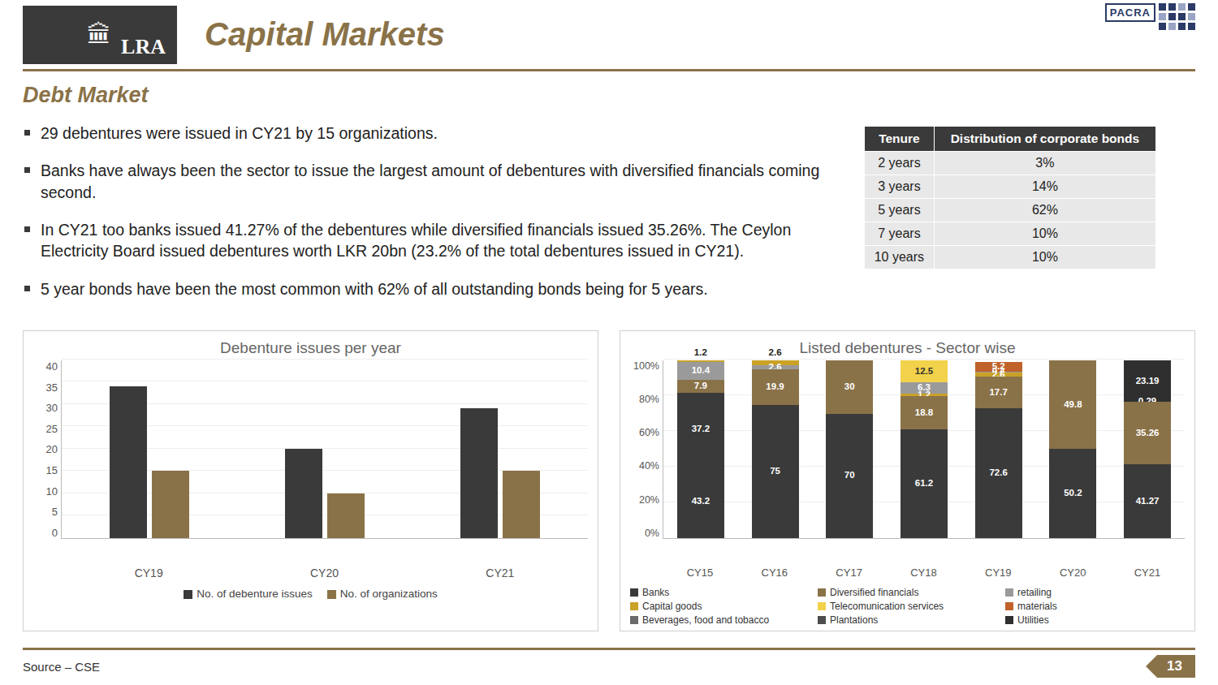🏛 LRA
Capital Markets
PACRA
Debt Market
29 debentures were issued in CY21 by 15 organizations.
Banks have always been the sector to issue the largest amount of debentures with diversified financials coming second.
In CY21 too banks issued 41.27% of the debentures while diversified financials issued 35.26%. The Ceylon Electricity Board issued debentures worth LKR 20bn (23.2% of the total debentures issued in CY21).
5 year bonds have been the most common with 62% of all outstanding bonds being for 5 years.
| Tenure | Distribution of corporate bonds |
| --- | --- |
| 2 years | 3% |
| 3 years | 14% |
| 5 years | 62% |
| 7 years | 10% |
| 10 years | 10% |
Debenture issues per year
40
35
30
25
20
15
10
5
0
CY19
CY20
CY21
No. of debenture issues
No. of organizations
Listed debentures - Sector wise
100%
80%
60%
40%
20%
0%
1.2
10.4
7.9
37.2
43.2
2.6
2.6
19.9
75
30
70
12.5
6.3
1.2
18.8
61.2
5.2
0.4
2.6
17.7
72.6
49.8
50.2
23.19
0.29
35.26
41.27
CY15
CY16
CY17
CY18
CY19
CY20
CY21
Banks
Diversified financials
retailing
Capital goods
Telecomunication services
materials
Beverages, food and tobacco
Plantations
Utilities
Source – CSE
13